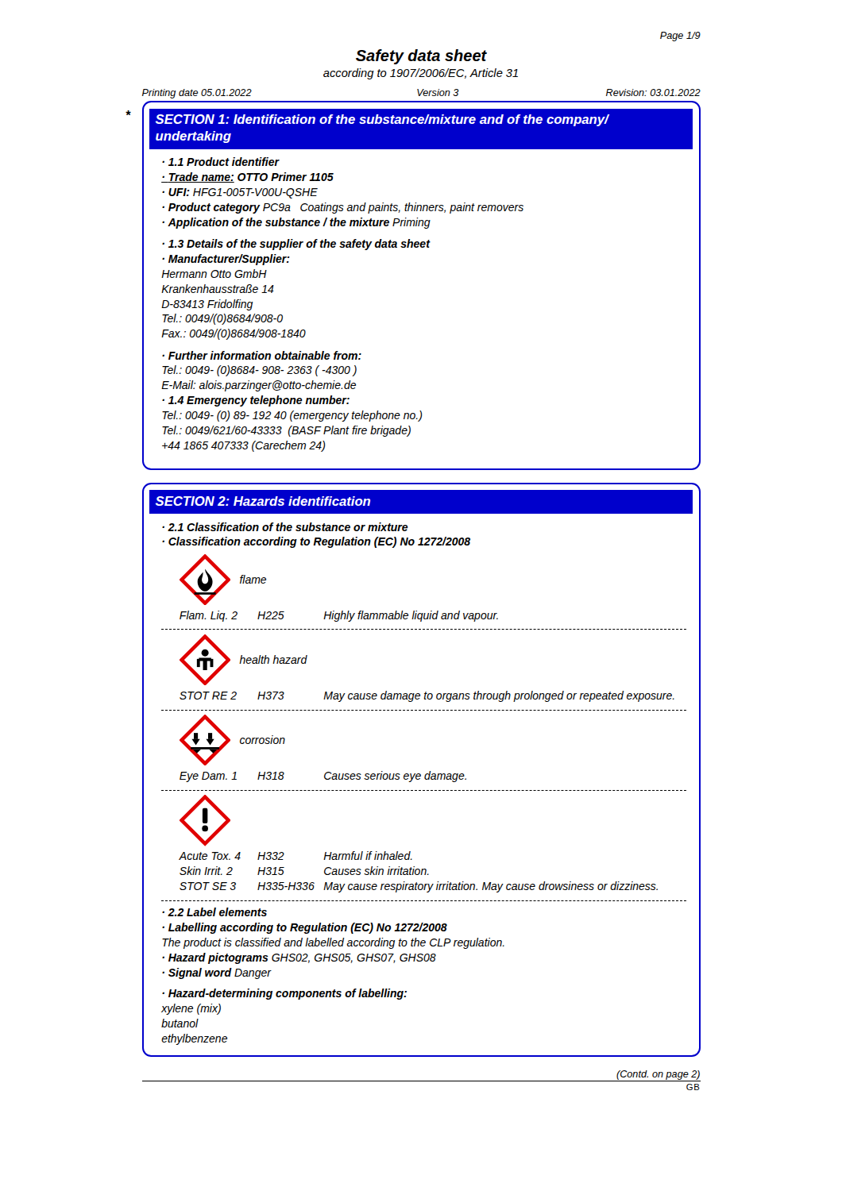Page 1/9
Safety data sheet
according to 1907/2006/EC, Article 31
Printing date 05.01.2022 Version 3 Revision: 03.01.2022
*
SECTION 1: Identification of the substance/mixture and of the company/
undertaking
1.1 Product identifier
Trade name: OTTO Primer 1105
UFI: HFG1-005T-V00U-QSHE
Product category PC9a Coatings and paints, thinners, paint removers
Application of the substance / the mixture Priming
1.3 Details of the supplier of the safety data sheet
Manufacturer/Supplier:
Hermann Otto GmbH
Krankenhausstraße 14
D-83413 Fridolfing
Tel.: 0049/(0)8684/908-0
Fax.: 0049/(0)8684/908-1840
Further information obtainable from:
Tel.: 0049- (0)8684- 908- 2363 ( -4300 )
E-Mail: alois.parzinger@otto-chemie.de
1.4 Emergency telephone number:
Tel.: 0049- (0) 89- 192 40 (emergency telephone no.)
Tel.: 0049/621/60-43333 (BASF Plant fire brigade)
+44 1865 407333 (Carechem 24)
SECTION 2: Hazards identification
2.1 Classification of the substance or mixture
Classification according to Regulation (EC) No 1272/2008
flame
Flam. Liq. 2 H225 Highly flammable liquid and vapour.
health hazard
STOT RE 2 H373 May cause damage to organs through prolonged or repeated exposure.
corrosion
Eye Dam. 1 H318 Causes serious eye damage.
Acute Tox. 4 H332 Harmful if inhaled.
Skin Irrit. 2 H315 Causes skin irritation.
STOT SE 3 H335-H336 May cause respiratory irritation. May cause drowsiness or dizziness.
2.2 Label elements
Labelling according to Regulation (EC) No 1272/2008
The product is classified and labelled according to the CLP regulation.
Hazard pictograms GHS02, GHS05, GHS07, GHS08
Signal word Danger
Hazard-determining components of labelling:
xylene (mix)
butanol
ethylbenzene
(Contd. on page 2)
GB